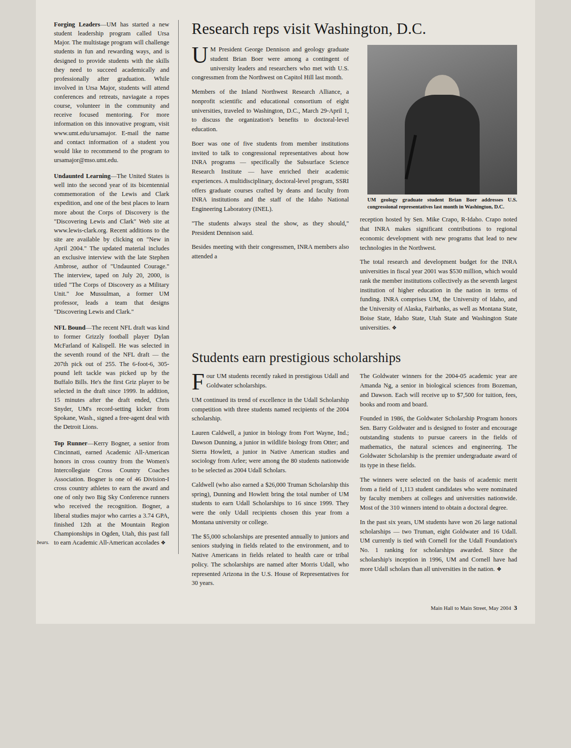Forging Leaders—UM has started a new student leadership program called Ursa Major. The multistage program will challenge students in fun and rewarding ways, and is designed to provide students with the skills they need to succeed academically and professionally after graduation. While involved in Ursa Major, students will attend conferences and retreats, naviagate a ropes course, volunteer in the community and receive focused mentoring. For more information on this innovative program, visit www.umt.edu/ursamajor. E-mail the name and contact information of a student you would like to recommend to the program to ursamajor@mso.umt.edu.
Undaunted Learning—The United States is well into the second year of its bicentennial commemoration of the Lewis and Clark expedition, and one of the best places to learn more about the Corps of Discovery is the "Discovering Lewis and Clark" Web site at www.lewis-clark.org. Recent additions to the site are available by clicking on "New in April 2004." The updated material includes an exclusive interview with the late Stephen Ambrose, author of "Undaunted Courage." The interview, taped on July 20, 2000, is titled "The Corps of Discovery as a Military Unit." Joe Mussulman, a former UM professor, leads a team that designs "Discovering Lewis and Clark."
NFL Bound—The recent NFL draft was kind to former Grizzly football player Dylan McFarland of Kalispell. He was selected in the seventh round of the NFL draft — the 207th pick out of 255. The 6-foot-6, 305-pound left tackle was picked up by the Buffalo Bills. He's the first Griz player to be selected in the draft since 1999. In addition, 15 minutes after the draft ended, Chris Snyder, UM's record-setting kicker from Spokane, Wash., signed a free-agent deal with the Detroit Lions.
Top Runner—Kerry Bogner, a senior from Cincinnati, earned Academic All-American honors in cross country from the Women's Intercollegiate Cross Country Coaches Association. Bogner is one of 46 Division-I cross country athletes to earn the award and one of only two Big Sky Conference runners who received the recognition. Bogner, a liberal studies major who carries a 3.74 GPA, finished 12th at the Mountain Region Championships in Ogden, Utah, this past fall to earn Academic All-American accolades ❖
bears.
Research reps visit Washington, D.C.
UM President George Dennison and geology graduate student Brian Boer were among a contingent of university leaders and researchers who met with U.S. congressmen from the Northwest on Capitol Hill last month.
Members of the Inland Northwest Research Alliance, a nonprofit scientific and educational consortium of eight universities, traveled to Washington, D.C., March 29-April 1, to discuss the organization's benefits to doctoral-level education.
Boer was one of five students from member institutions invited to talk to congressional representatives about how INRA programs — specifically the Subsurface Science Research Institute — have enriched their academic experiences. A multidisciplinary, doctoral-level program, SSRI offers graduate courses crafted by deans and faculty from INRA institutions and the staff of the Idaho National Engineering Laboratory (INEL).
"The students always steal the show, as they should," President Dennison said.
Besides meeting with their congressmen, INRA members also attended a
UM geology graduate student Brian Boer addresses U.S. congressional representatives last month in Washington, D.C.
reception hosted by Sen. Mike Crapo, R-Idaho. Crapo noted that INRA makes significant contributions to regional economic development with new programs that lead to new technologies in the Northwest.
The total research and development budget for the INRA universities in fiscal year 2001 was $530 million, which would rank the member institutions collectively as the seventh largest institution of higher education in the nation in terms of funding. INRA comprises UM, the University of Idaho, and the University of Alaska, Fairbanks, as well as Montana State, Boise State, Idaho State, Utah State and Washington State universities. ❖
Students earn prestigious scholarships
Four UM students recently raked in prestigious Udall and Goldwater scholarships.
UM continued its trend of excellence in the Udall Scholarship competition with three students named recipients of the 2004 scholarship.
Lauren Caldwell, a junior in biology from Fort Wayne, Ind.; Dawson Dunning, a junior in wildlife biology from Otter; and Sierra Howlett, a junior in Native American studies and sociology from Arlee; were among the 80 students nationwide to be selected as 2004 Udall Scholars.
Caldwell (who also earned a $26,000 Truman Scholarship this spring), Dunning and Howlett bring the total number of UM students to earn Udall Scholarships to 16 since 1999. They were the only Udall recipients chosen this year from a Montana university or college.
The $5,000 scholarships are presented annually to juniors and seniors studying in fields related to the environment, and to Native Americans in fields related to health care or tribal policy. The scholarships are named after Morris Udall, who represented Arizona in the U.S. House of Representatives for 30 years.
The Goldwater winners for the 2004-05 academic year are Amanda Ng, a senior in biological sciences from Bozeman, and Dawson. Each will receive up to $7,500 for tuition, fees, books and room and board.
Founded in 1986, the Goldwater Scholarship Program honors Sen. Barry Goldwater and is designed to foster and encourage outstanding students to pursue careers in the fields of mathematics, the natural sciences and engineering. The Goldwater Scholarship is the premier undergraduate award of its type in these fields.
The winners were selected on the basis of academic merit from a field of 1,113 student candidates who were nominated by faculty members at colleges and universities nationwide. Most of the 310 winners intend to obtain a doctoral degree.
In the past six years, UM students have won 26 large national scholarships — two Truman, eight Goldwater and 16 Udall. UM currently is tied with Cornell for the Udall Foundation's No. 1 ranking for scholarships awarded. Since the scholarship's inception in 1996, UM and Cornell have had more Udall scholars than all universities in the nation. ❖
Main Hall to Main Street, May 2004 3